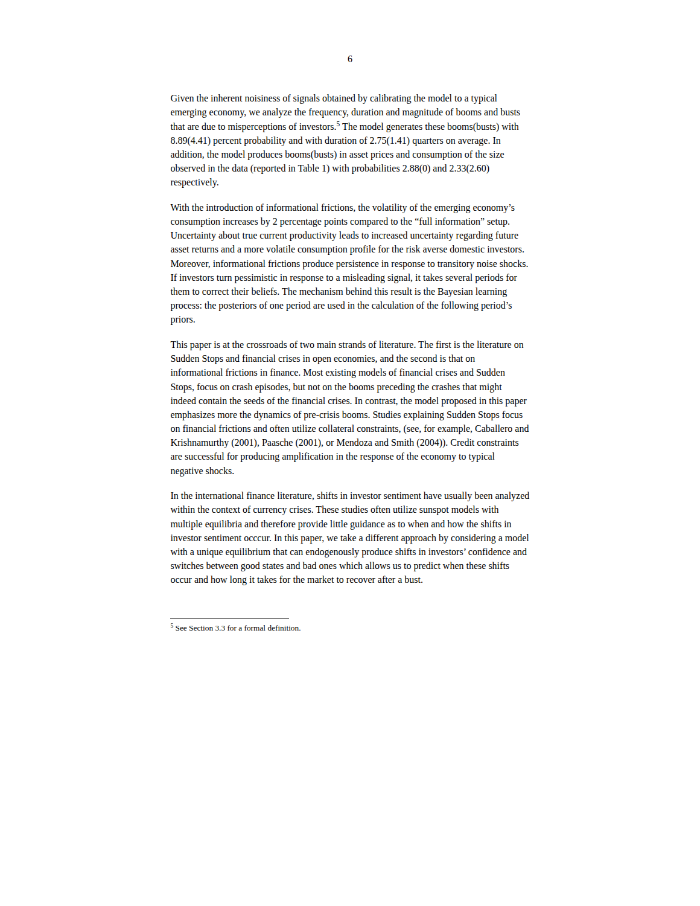6
Given the inherent noisiness of signals obtained by calibrating the model to a typical emerging economy, we analyze the frequency, duration and magnitude of booms and busts that are due to misperceptions of investors.5 The model generates these booms(busts) with 8.89(4.41) percent probability and with duration of 2.75(1.41) quarters on average. In addition, the model produces booms(busts) in asset prices and consumption of the size observed in the data (reported in Table 1) with probabilities 2.88(0) and 2.33(2.60) respectively.
With the introduction of informational frictions, the volatility of the emerging economy’s consumption increases by 2 percentage points compared to the “full information” setup. Uncertainty about true current productivity leads to increased uncertainty regarding future asset returns and a more volatile consumption profile for the risk averse domestic investors. Moreover, informational frictions produce persistence in response to transitory noise shocks. If investors turn pessimistic in response to a misleading signal, it takes several periods for them to correct their beliefs. The mechanism behind this result is the Bayesian learning process: the posteriors of one period are used in the calculation of the following period’s priors.
This paper is at the crossroads of two main strands of literature. The first is the literature on Sudden Stops and financial crises in open economies, and the second is that on informational frictions in finance. Most existing models of financial crises and Sudden Stops, focus on crash episodes, but not on the booms preceding the crashes that might indeed contain the seeds of the financial crises. In contrast, the model proposed in this paper emphasizes more the dynamics of pre-crisis booms. Studies explaining Sudden Stops focus on financial frictions and often utilize collateral constraints, (see, for example, Caballero and Krishnamurthy (2001), Paasche (2001), or Mendoza and Smith (2004)). Credit constraints are successful for producing amplification in the response of the economy to typical negative shocks.
In the international finance literature, shifts in investor sentiment have usually been analyzed within the context of currency crises. These studies often utilize sunspot models with multiple equilibria and therefore provide little guidance as to when and how the shifts in investor sentiment occcur. In this paper, we take a different approach by considering a model with a unique equilibrium that can endogenously produce shifts in investors’ confidence and switches between good states and bad ones which allows us to predict when these shifts occur and how long it takes for the market to recover after a bust.
5 See Section 3.3 for a formal definition.